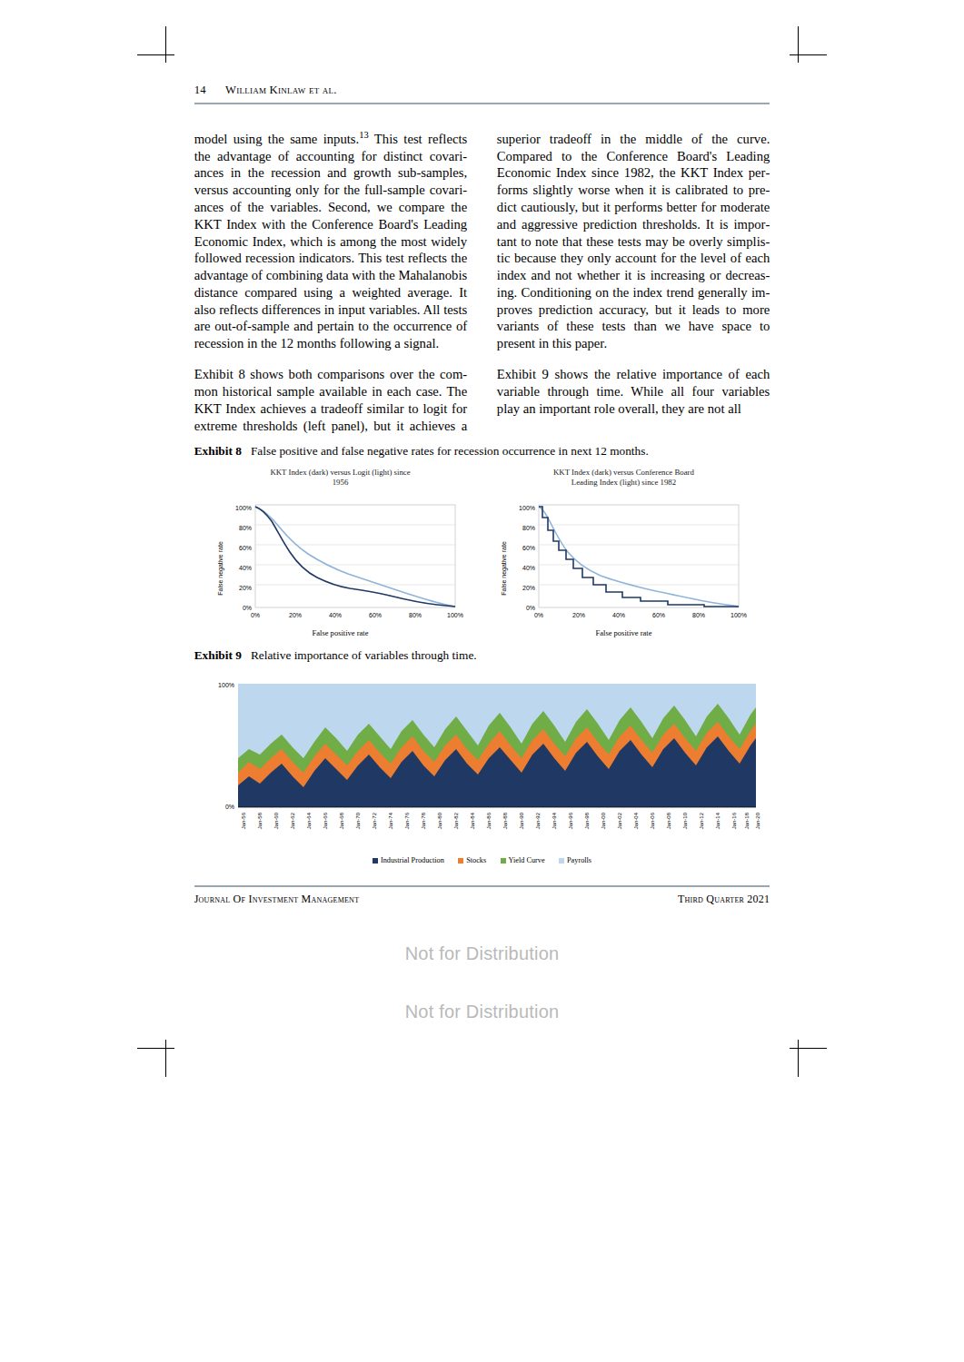14 William Kinlaw et al.
model using the same inputs.13 This test reflects the advantage of accounting for distinct covariances in the recession and growth sub-samples, versus accounting only for the full-sample covariances of the variables. Second, we compare the KKT Index with the Conference Board's Leading Economic Index, which is among the most widely followed recession indicators. This test reflects the advantage of combining data with the Mahalanobis distance compared using a weighted average. It also reflects differences in input variables. All tests are out-of-sample and pertain to the occurrence of recession in the 12 months following a signal.
Exhibit 8 shows both comparisons over the common historical sample available in each case. The KKT Index achieves a tradeoff similar to logit for extreme thresholds (left panel), but it achieves a superior tradeoff in the middle of the curve. Compared to the Conference Board's Leading Economic Index since 1982, the KKT Index performs slightly worse when it is calibrated to predict cautiously, but it performs better for moderate and aggressive prediction thresholds. It is important to note that these tests may be overly simplistic because they only account for the level of each index and not whether it is increasing or decreasing. Conditioning on the index trend generally improves prediction accuracy, but it leads to more variants of these tests than we have space to present in this paper.
Exhibit 9 shows the relative importance of each variable through time. While all four variables play an important role overall, they are not all
Exhibit 8 False positive and false negative rates for recession occurrence in next 12 months.
KKT Index (dark) versus Logit (light) since
1956
False negative rate 100% 80% 60% 40% 20% 0% 0% 20% 40% 60% 80% 100%
False positive rate
KKT Index (dark) versus Conference Board
Leading Index (light) since 1982
False negative rate 100% 80% 60% 40% 20% 0% 0% 20% 40% 60% 80% 100%
False positive rate
Exhibit 9 Relative importance of variables through time.
100% 0% Jan-56 Jan-58 Jan-60 Jan-62 Jan-64 Jan-66 Jan-68 Jan-70 Jan-72 Jan-74 Jan-76 Jan-78 Jan-80 Jan-82 Jan-84 Jan-86 Jan-88 Jan-90 Jan-92 Jan-94 Jan-96 Jan-98 Jan-00 Jan-02 Jan-04 Jan-06 Jan-08 Jan-10 Jan-12 Jan-14 Jan-16 Jan-18 Jan-20
Industrial Production Stocks Yield Curve Payrolls
Journal Of Investment Management Third Quarter 2021
Not for Distribution
Not for Distribution